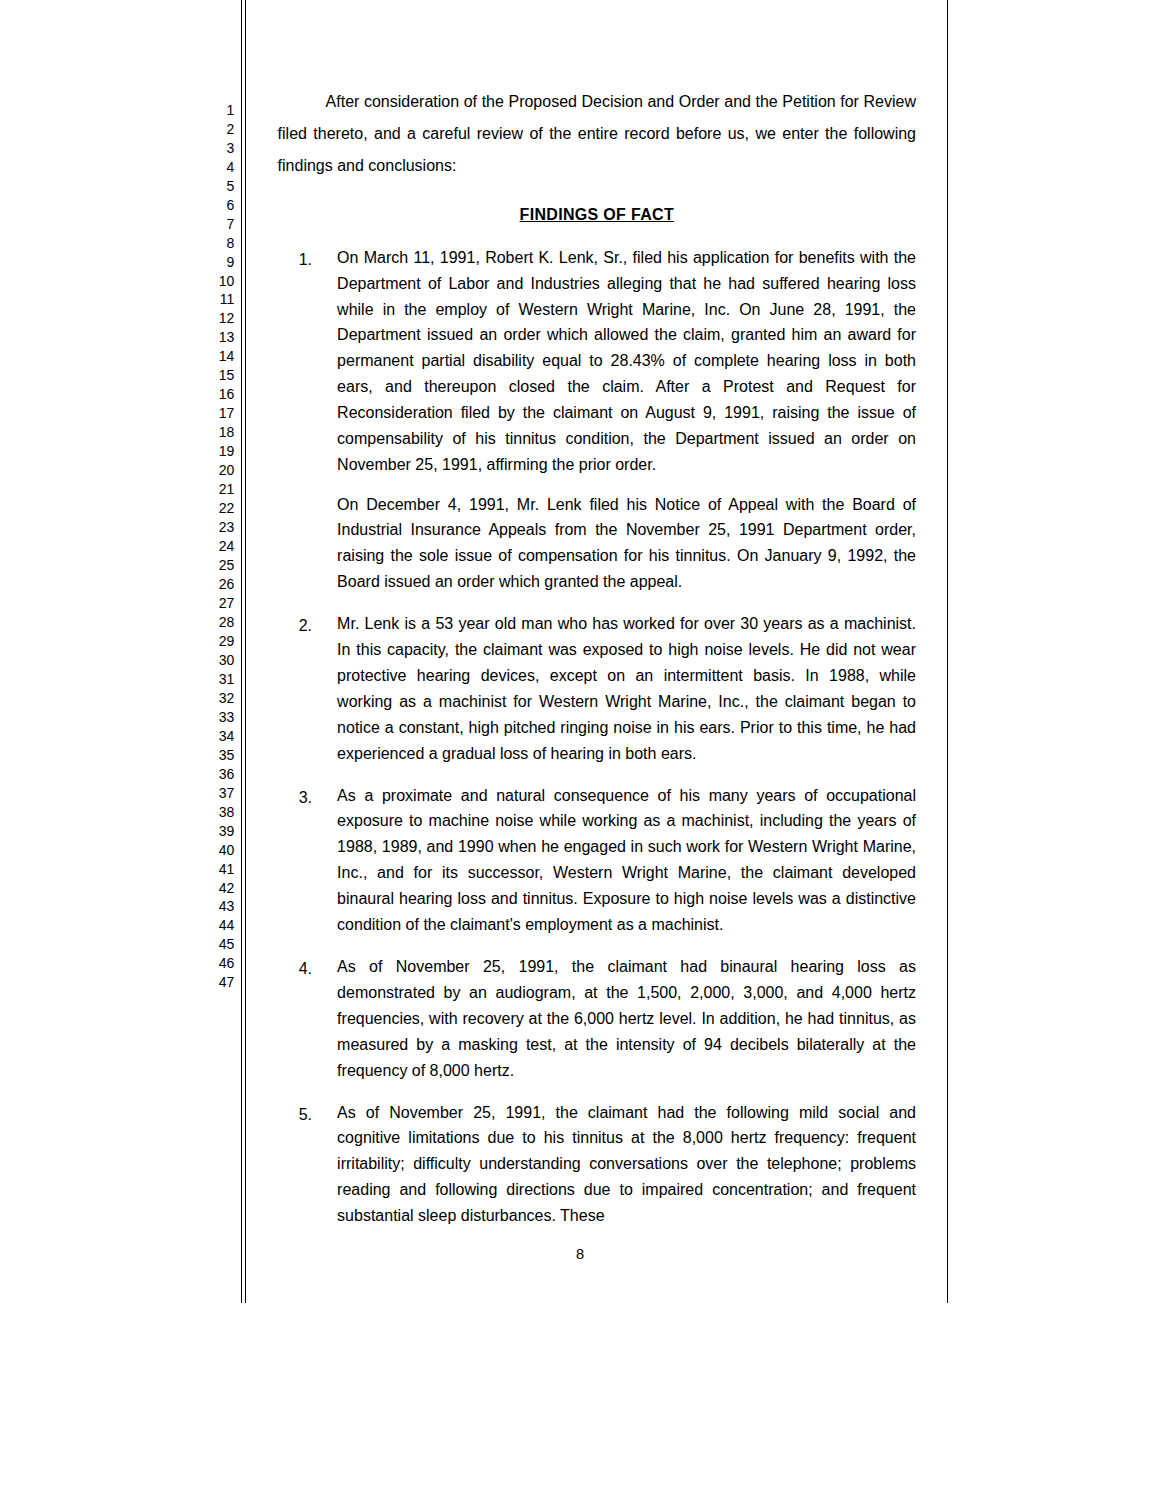1
2
3
4
5
6
7
8
9
10
11
12
13
14
15
16
17
18
19
20
21
22
23
24
25
26
27
28
29
30
31
32
33
34
35
36
37
38
39
40
41
42
43
44
45
46
47
After consideration of the Proposed Decision and Order and the Petition for Review filed thereto, and a careful review of the entire record before us, we enter the following findings and conclusions:
FINDINGS OF FACT
1.
On March 11, 1991, Robert K. Lenk, Sr., filed his application for benefits with the Department of Labor and Industries alleging that he had suffered hearing loss while in the employ of Western Wright Marine, Inc. On June 28, 1991, the Department issued an order which allowed the claim, granted him an award for permanent partial disability equal to 28.43% of complete hearing loss in both ears, and thereupon closed the claim. After a Protest and Request for Reconsideration filed by the claimant on August 9, 1991, raising the issue of compensability of his tinnitus condition, the Department issued an order on November 25, 1991, affirming the prior order.
On December 4, 1991, Mr. Lenk filed his Notice of Appeal with the Board of Industrial Insurance Appeals from the November 25, 1991 Department order, raising the sole issue of compensation for his tinnitus. On January 9, 1992, the Board issued an order which granted the appeal.
2.
Mr. Lenk is a 53 year old man who has worked for over 30 years as a machinist. In this capacity, the claimant was exposed to high noise levels. He did not wear protective hearing devices, except on an intermittent basis. In 1988, while working as a machinist for Western Wright Marine, Inc., the claimant began to notice a constant, high pitched ringing noise in his ears. Prior to this time, he had experienced a gradual loss of hearing in both ears.
3.
As a proximate and natural consequence of his many years of occupational exposure to machine noise while working as a machinist, including the years of 1988, 1989, and 1990 when he engaged in such work for Western Wright Marine, Inc., and for its successor, Western Wright Marine, the claimant developed binaural hearing loss and tinnitus. Exposure to high noise levels was a distinctive condition of the claimant's employment as a machinist.
4.
As of November 25, 1991, the claimant had binaural hearing loss as demonstrated by an audiogram, at the 1,500, 2,000, 3,000, and 4,000 hertz frequencies, with recovery at the 6,000 hertz level. In addition, he had tinnitus, as measured by a masking test, at the intensity of 94 decibels bilaterally at the frequency of 8,000 hertz.
5.
As of November 25, 1991, the claimant had the following mild social and cognitive limitations due to his tinnitus at the 8,000 hertz frequency: frequent irritability; difficulty understanding conversations over the telephone; problems reading and following directions due to impaired concentration; and frequent substantial sleep disturbances. These
8